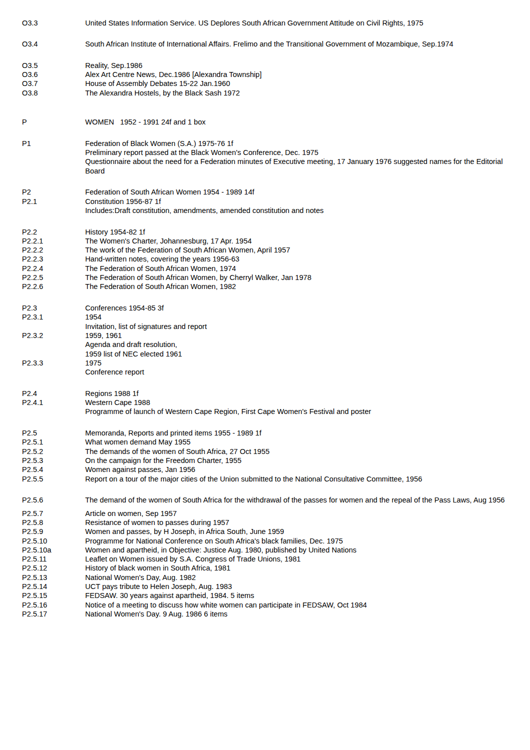| O3.3 | United States Information Service. US Deplores South African Government Attitude on Civil Rights, 1975 |
| O3.4 | South African Institute of International Affairs. Frelimo and the Transitional Government of Mozambique, Sep.1974 |
| O3.5 | Reality, Sep.1986 |
| O3.6 | Alex Art Centre News, Dec.1986 [Alexandra Township] |
| O3.7 | House of Assembly Debates 15-22 Jan.1960 |
| O3.8 | The Alexandra Hostels, by the Black Sash 1972 |
| P | WOMEN 1952 - 1991 24f and 1 box |
| P1 | Federation of Black Women (S.A.) 1975-76 1f Preliminary report passed at the Black Women's Conference, Dec. 1975 Questionnaire about the need for a Federation minutes of Executive meeting, 17 January 1976 suggested names for the Editorial Board |
| P2 | Federation of South African Women 1954 - 1989 14f |
| P2.1 | Constitution 1956-87 1f |
| | Includes:Draft constitution, amendments, amended constitution and notes |
| P2.2 | History 1954-82 1f |
| P2.2.1 | The Women's Charter, Johannesburg, 17 Apr. 1954 |
| P2.2.2 | The work of the Federation of South African Women, April 1957 |
| P2.2.3 | Hand-written notes, covering the years 1956-63 |
| P2.2.4 | The Federation of South African Women, 1974 |
| P2.2.5 | The Federation of South African Women, by Cherryl Walker, Jan 1978 |
| P2.2.6 | The Federation of South African Women, 1982 |
| P2.3 | Conferences 1954-85 3f |
| P2.3.1 | 1954 |
| | Invitation, list of signatures and report |
| P2.3.2 | 1959, 1961 |
| | Agenda and draft resolution, |
| | 1959 list of NEC elected 1961 |
| P2.3.3 | 1975 |
| | Conference report |
| P2.4 | Regions 1988 1f |
| P2.4.1 | Western Cape 1988 |
| | Programme of launch of Western Cape Region, First Cape Women's Festival and poster |
| P2.5 | Memoranda, Reports and printed items 1955 - 1989 1f |
| P2.5.1 | What women demand May 1955 |
| P2.5.2 | The demands of the women of South Africa, 27 Oct 1955 |
| P2.5.3 | On the campaign for the Freedom Charter, 1955 |
| P2.5.4 | Women against passes, Jan 1956 |
| P2.5.5 | Report on a tour of the major cities of the Union submitted to the National Consultative Committee, 1956 |
| P2.5.6 | The demand of the women of South Africa for the withdrawal of the passes for women and the repeal of the Pass Laws, Aug 1956 |
| P2.5.7 | Article on women, Sep 1957 |
| P2.5.8 | Resistance of women to passes during 1957 |
| P2.5.9 | Women and passes, by H Joseph, in Africa South, June 1959 |
| P2.5.10 | Programme for National Conference on South Africa's black families, Dec. 1975 |
| P2.5.10a | Women and apartheid, in Objective: Justice Aug. 1980, published by United Nations |
| P2.5.11 | Leaflet on Women issued by S.A. Congress of Trade Unions, 1981 |
| P2.5.12 | History of black women in South Africa, 1981 |
| P2.5.13 | National Women's Day, Aug. 1982 |
| P2.5.14 | UCT pays tribute to Helen Joseph, Aug. 1983 |
| P2.5.15 | FEDSAW. 30 years against apartheid, 1984. 5 items |
| P2.5.16 | Notice of a meeting to discuss how white women can participate in FEDSAW, Oct 1984 |
| P2.5.17 | National Women's Day. 9 Aug. 1986 6 items |